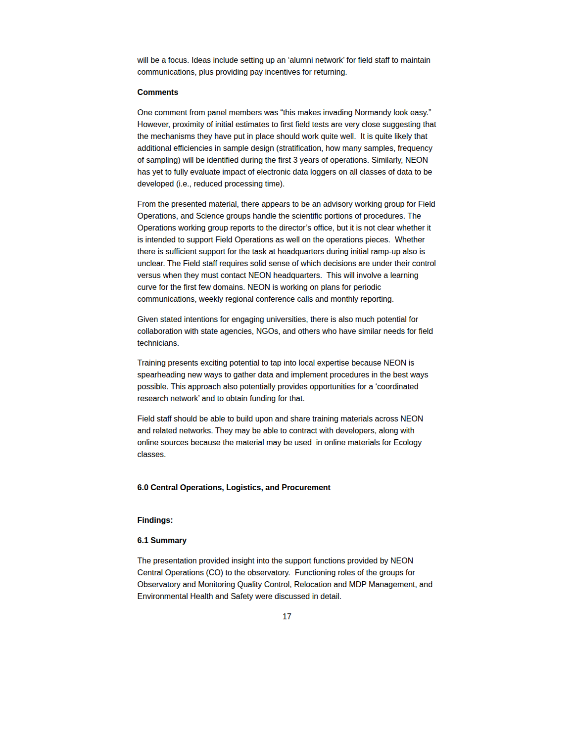will be a focus. Ideas include setting up an ‘alumni network’ for field staff to maintain communications, plus providing pay incentives for returning.
Comments
One comment from panel members was “this makes invading Normandy look easy.” However, proximity of initial estimates to first field tests are very close suggesting that the mechanisms they have put in place should work quite well. It is quite likely that additional efficiencies in sample design (stratification, how many samples, frequency of sampling) will be identified during the first 3 years of operations. Similarly, NEON has yet to fully evaluate impact of electronic data loggers on all classes of data to be developed (i.e., reduced processing time).
From the presented material, there appears to be an advisory working group for Field Operations, and Science groups handle the scientific portions of procedures. The Operations working group reports to the director’s office, but it is not clear whether it is intended to support Field Operations as well on the operations pieces. Whether there is sufficient support for the task at headquarters during initial ramp-up also is unclear. The Field staff requires solid sense of which decisions are under their control versus when they must contact NEON headquarters. This will involve a learning curve for the first few domains. NEON is working on plans for periodic communications, weekly regional conference calls and monthly reporting.
Given stated intentions for engaging universities, there is also much potential for collaboration with state agencies, NGOs, and others who have similar needs for field technicians.
Training presents exciting potential to tap into local expertise because NEON is spearheading new ways to gather data and implement procedures in the best ways possible. This approach also potentially provides opportunities for a ‘coordinated research network’ and to obtain funding for that.
Field staff should be able to build upon and share training materials across NEON and related networks. They may be able to contract with developers, along with online sources because the material may be used in online materials for Ecology classes.
6.0 Central Operations, Logistics, and Procurement
Findings:
6.1 Summary
The presentation provided insight into the support functions provided by NEON Central Operations (CO) to the observatory. Functioning roles of the groups for Observatory and Monitoring Quality Control, Relocation and MDP Management, and Environmental Health and Safety were discussed in detail.
17